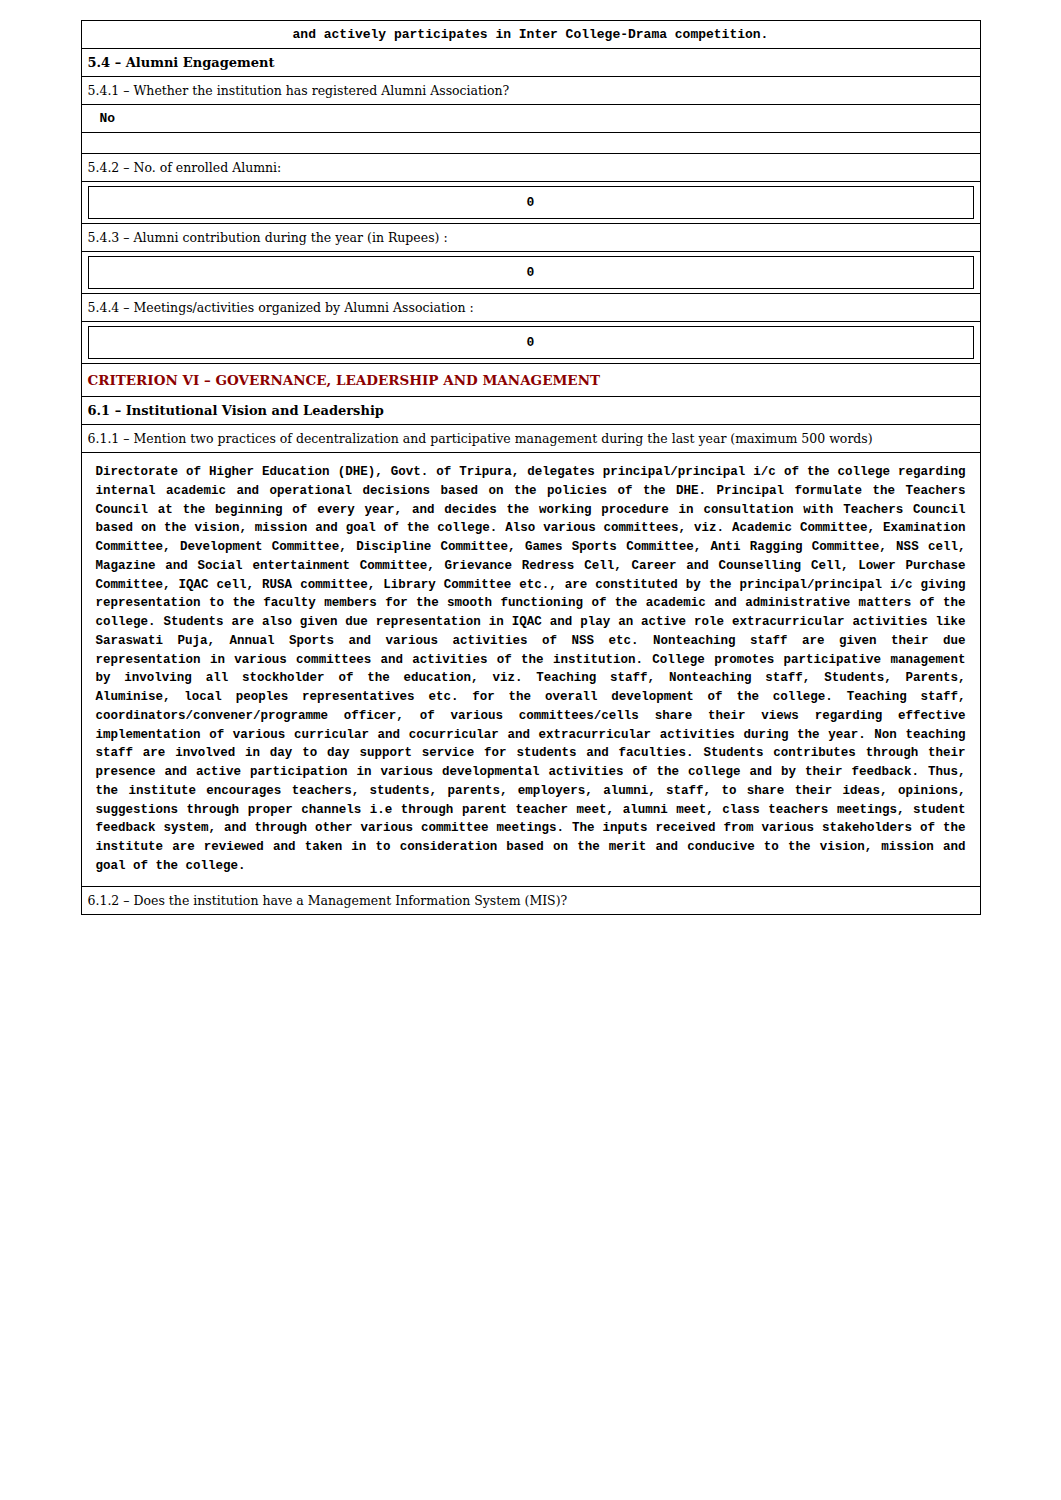and actively participates in Inter College-Drama competition.
5.4 – Alumni Engagement
5.4.1 – Whether the institution has registered Alumni Association?
No
5.4.2 – No. of enrolled Alumni:
0
5.4.3 – Alumni contribution during the year (in Rupees) :
0
5.4.4 – Meetings/activities organized by Alumni Association :
0
CRITERION VI – GOVERNANCE, LEADERSHIP AND MANAGEMENT
6.1 – Institutional Vision and Leadership
6.1.1 – Mention two practices of decentralization and participative management during the last year (maximum 500 words)
Directorate of Higher Education (DHE), Govt. of Tripura, delegates principal/principal i/c of the college regarding internal academic and operational decisions based on the policies of the DHE. Principal formulate the Teachers Council at the beginning of every year, and decides the working procedure in consultation with Teachers Council based on the vision, mission and goal of the college. Also various committees, viz. Academic Committee, Examination Committee, Development Committee, Discipline Committee, Games Sports Committee, Anti Ragging Committee, NSS cell, Magazine and Social entertainment Committee, Grievance Redress Cell, Career and Counselling Cell, Lower Purchase Committee, IQAC cell, RUSA committee, Library Committee etc., are constituted by the principal/principal i/c giving representation to the faculty members for the smooth functioning of the academic and administrative matters of the college. Students are also given due representation in IQAC and play an active role extracurricular activities like Saraswati Puja, Annual Sports and various activities of NSS etc. Nonteaching staff are given their due representation in various committees and activities of the institution. College promotes participative management by involving all stockholder of the education, viz. Teaching staff, Nonteaching staff, Students, Parents, Aluminise, local peoples representatives etc. for the overall development of the college. Teaching staff, coordinators/convener/programme officer, of various committees/cells share their views regarding effective implementation of various curricular and cocurricular and extracurricular activities during the year. Non teaching staff are involved in day to day support service for students and faculties. Students contributes through their presence and active participation in various developmental activities of the college and by their feedback. Thus, the institute encourages teachers, students, parents, employers, alumni, staff, to share their ideas, opinions, suggestions through proper channels i.e through parent teacher meet, alumni meet, class teachers meetings, student feedback system, and through other various committee meetings. The inputs received from various stakeholders of the institute are reviewed and taken in to consideration based on the merit and conducive to the vision, mission and goal of the college.
6.1.2 – Does the institution have a Management Information System (MIS)?